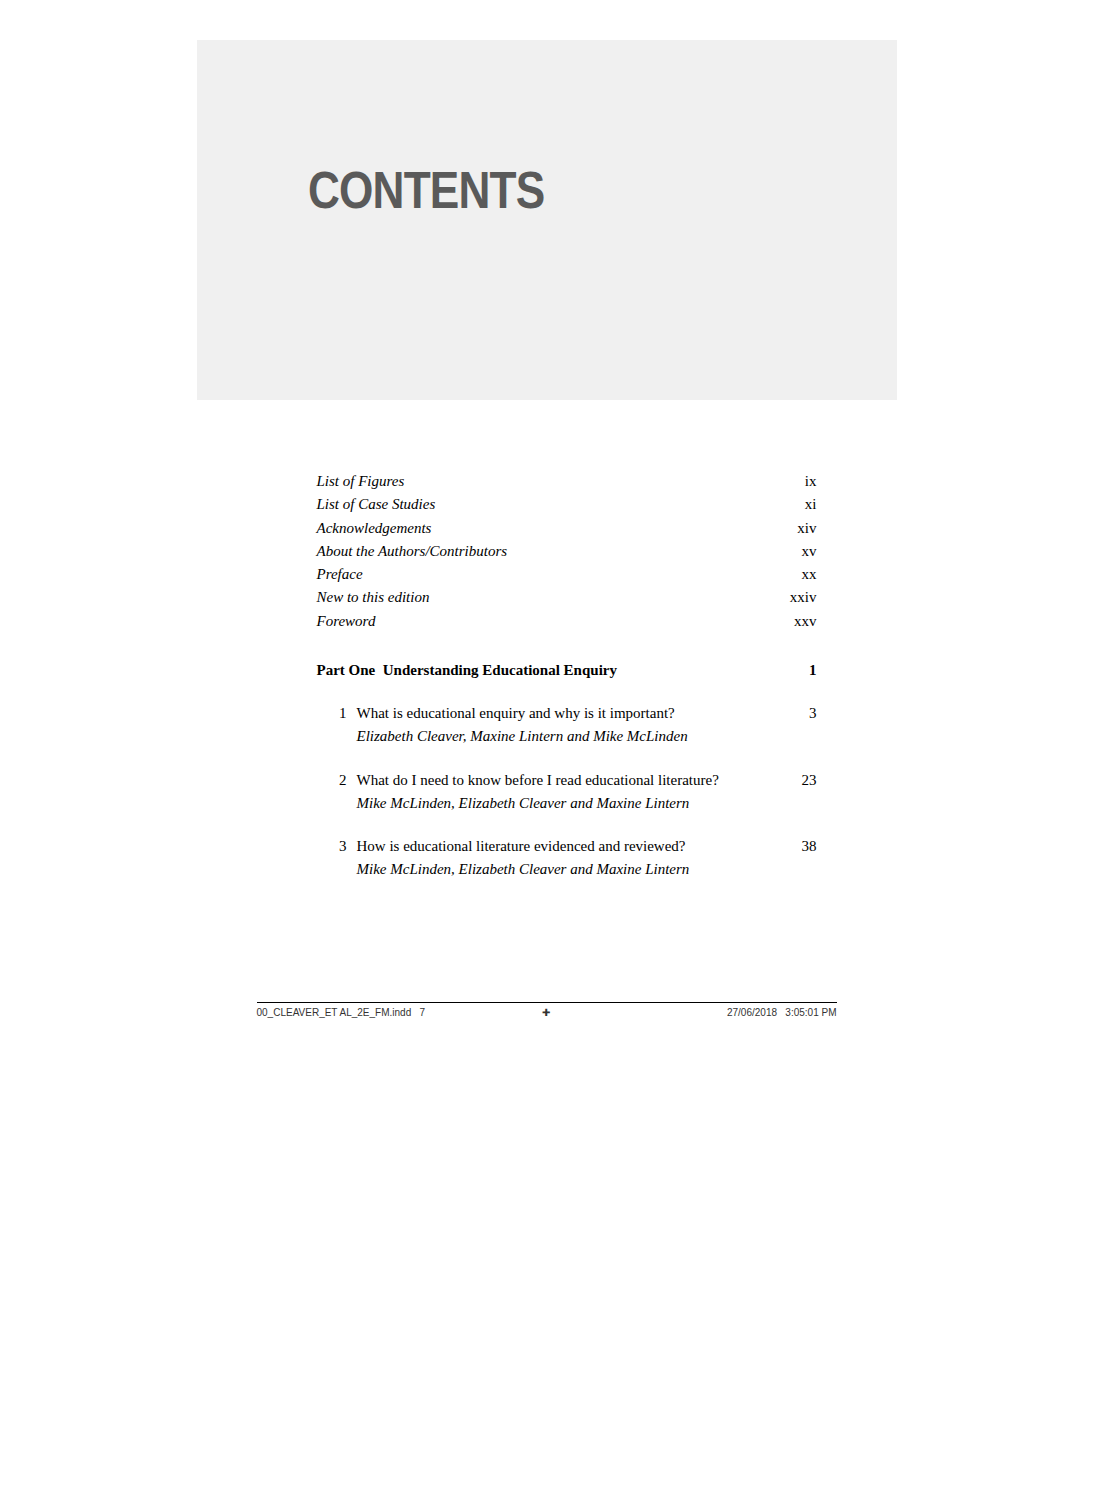CONTENTS
| List of Figures | ix |
| List of Case Studies | xi |
| Acknowledgements | xiv |
| About the Authors/Contributors | xv |
| Preface | xx |
| New to this edition | xxiv |
| Foreword | xxv |
| Part One Understanding Educational Enquiry | 1 |
| 1 | What is educational enquiry and why is it important? Elizabeth Cleaver, Maxine Lintern and Mike McLinden | 3 |
| 2 | What do I need to know before I read educational literature? Mike McLinden, Elizabeth Cleaver and Maxine Lintern | 23 |
| 3 | How is educational literature evidenced and reviewed? Mike McLinden, Elizabeth Cleaver and Maxine Lintern | 38 |
00_CLEAVER_ET AL_2E_FM.indd 7
✚
27/06/2018 3:05:01 PM